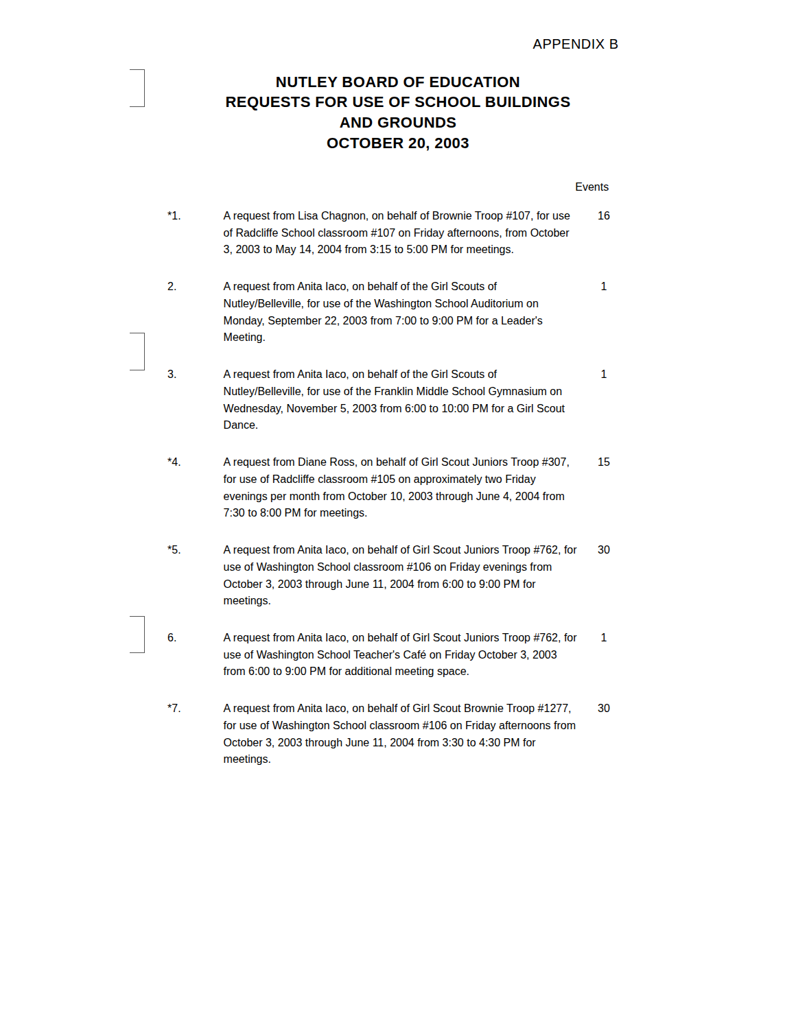APPENDIX B
NUTLEY BOARD OF EDUCATION
REQUESTS FOR USE OF SCHOOL BUILDINGS
AND GROUNDS
OCTOBER 20, 2003
Events
| *1. | A request from Lisa Chagnon, on behalf of Brownie Troop #107, for use of Radcliffe School classroom #107 on Friday afternoons, from October 3, 2003 to May 14, 2004 from 3:15 to 5:00 PM for meetings. | 16 |
| 2. | A request from Anita Iaco, on behalf of the Girl Scouts of Nutley/Belleville, for use of the Washington School Auditorium on Monday, September 22, 2003 from 7:00 to 9:00 PM for a Leader's Meeting. | 1 |
| 3. | A request from Anita Iaco, on behalf of the Girl Scouts of Nutley/Belleville, for use of the Franklin Middle School Gymnasium on Wednesday, November 5, 2003 from 6:00 to 10:00 PM for a Girl Scout Dance. | 1 |
| *4. | A request from Diane Ross, on behalf of Girl Scout Juniors Troop #307, for use of Radcliffe classroom #105 on approximately two Friday evenings per month from October 10, 2003 through June 4, 2004 from 7:30 to 8:00 PM for meetings. | 15 |
| *5. | A request from Anita Iaco, on behalf of Girl Scout Juniors Troop #762, for use of Washington School classroom #106 on Friday evenings from October 3, 2003 through June 11, 2004 from 6:00 to 9:00 PM for meetings. | 30 |
| 6. | A request from Anita Iaco, on behalf of Girl Scout Juniors Troop #762, for use of Washington School Teacher's Café on Friday October 3, 2003 from 6:00 to 9:00 PM for additional meeting space. | 1 |
| *7. | A request from Anita Iaco, on behalf of Girl Scout Brownie Troop #1277, for use of Washington School classroom #106 on Friday afternoons from October 3, 2003 through June 11, 2004 from 3:30 to 4:30 PM for meetings. | 30 |